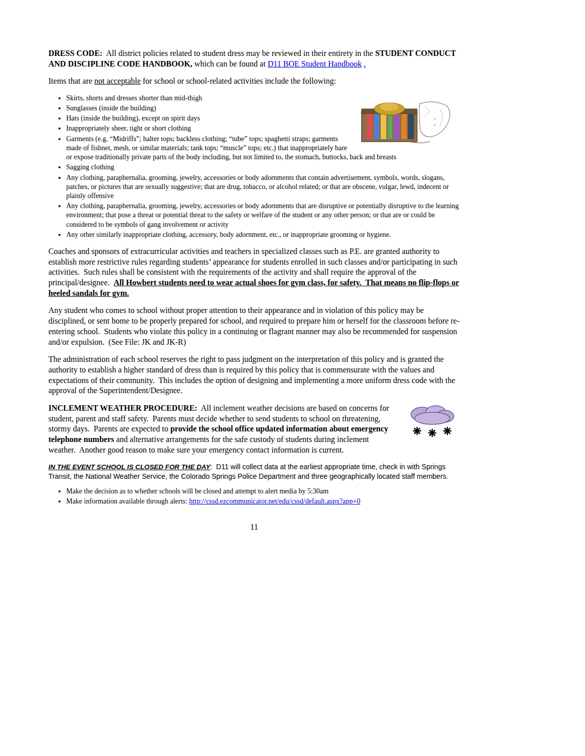DRESS CODE: All district policies related to student dress may be reviewed in their entirety in the STUDENT CONDUCT AND DISCIPLINE CODE HANDBOOK, which can be found at D11 BOE Student Handbook .
Items that are not acceptable for school or school-related activities include the following:
Skirts, shorts and dresses shorter than mid-thigh
Sunglasses (inside the building)
Hats (inside the building), except on spirit days
Inappropriately sheer, tight or short clothing
Garments (e.g. “Midriffs”; halter tops; backless clothing; “tube” tops; spaghetti straps; garments made of fishnet, mesh, or similar materials; tank tops; “muscle” tops; etc.) that inappropriately bare or expose traditionally private parts of the body including, but not limited to, the stomach, buttocks, back and breasts
Sagging clothing
Any clothing, paraphernalia, grooming, jewelry, accessories or body adornments that contain advertisement, symbols, words, slogans, patches, or pictures that are sexually suggestive; that are drug, tobacco, or alcohol related; or that are obscene, vulgar, lewd, indecent or plainly offensive
Any clothing, paraphernalia, grooming, jewelry, accessories or body adornments that are disruptive or potentially disruptive to the learning environment; that pose a threat or potential threat to the safety or welfare of the student or any other person; or that are or could be considered to be symbols of gang involvement or activity
Any other similarly inappropriate clothing, accessory, body adornment, etc., or inappropriate grooming or hygiene.
Coaches and sponsors of extracurricular activities and teachers in specialized classes such as P.E. are granted authority to establish more restrictive rules regarding students’ appearance for students enrolled in such classes and/or participating in such activities. Such rules shall be consistent with the requirements of the activity and shall require the approval of the principal/designee. All Howbert students need to wear actual shoes for gym class, for safety. That means no flip-flops or heeled sandals for gym.
Any student who comes to school without proper attention to their appearance and in violation of this policy may be disciplined, or sent home to be properly prepared for school, and required to prepare him or herself for the classroom before re-entering school. Students who violate this policy in a continuing or flagrant manner may also be recommended for suspension and/or expulsion. (See File: JK and JK-R)
The administration of each school reserves the right to pass judgment on the interpretation of this policy and is granted the authority to establish a higher standard of dress than is required by this policy that is commensurate with the values and expectations of their community. This includes the option of designing and implementing a more uniform dress code with the approval of the Superintendent/Designee.
INCLEMENT WEATHER PROCEDURE: All inclement weather decisions are based on concerns for student, parent and staff safety. Parents must decide whether to send students to school on threatening, stormy days. Parents are expected to provide the school office updated information about emergency telephone numbers and alternative arrangements for the safe custody of students during inclement weather. Another good reason to make sure your emergency contact information is current.
IN THE EVENT SCHOOL IS CLOSED FOR THE DAY: D11 will collect data at the earliest appropriate time, check in with Springs Transit, the National Weather Service, the Colorado Springs Police Department and three geographically located staff members.
Make the decision as to whether schools will be closed and attempt to alert media by 5:30am
Make information available through alerts: http://cssd.ezcommunicator.net/edu/cssd/default.aspx?app+0
11